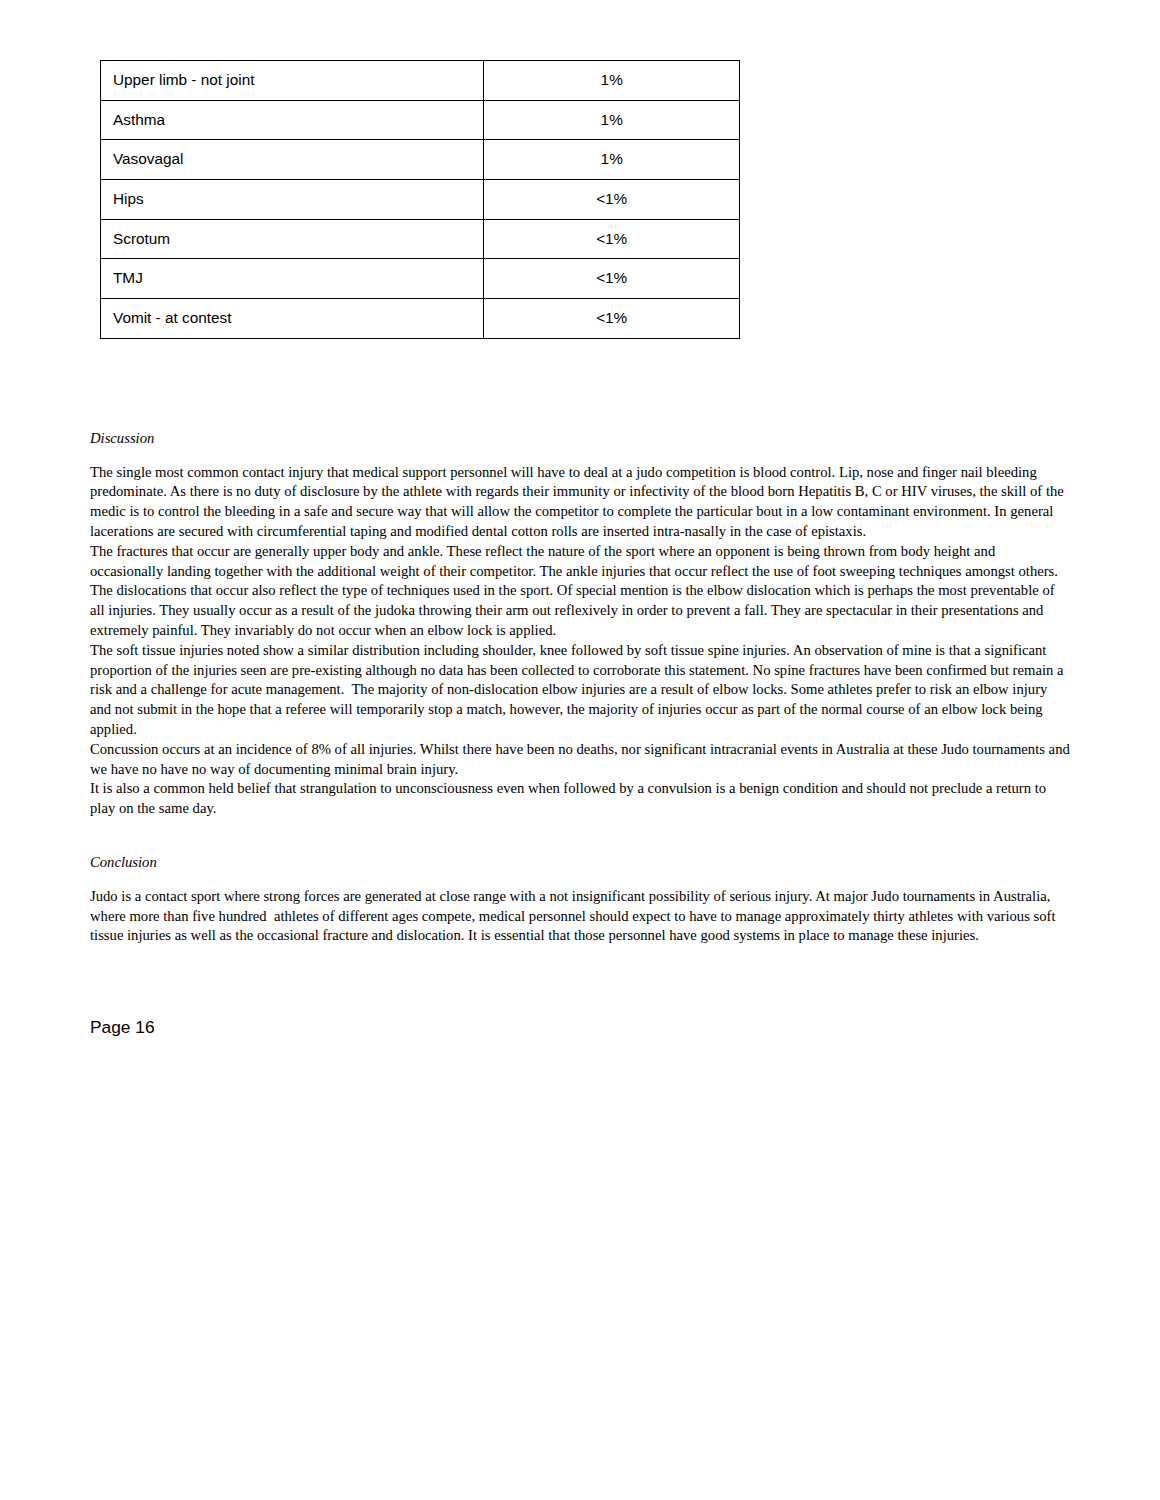| Upper limb - not joint | 1% |
| Asthma | 1% |
| Vasovagal | 1% |
| Hips | <1% |
| Scrotum | <1% |
| TMJ | <1% |
| Vomit - at contest | <1% |
Discussion
The single most common contact injury that medical support personnel will have to deal at a judo competition is blood control. Lip, nose and finger nail bleeding predominate. As there is no duty of disclosure by the athlete with regards their immunity or infectivity of the blood born Hepatitis B, C or HIV viruses, the skill of the medic is to control the bleeding in a safe and secure way that will allow the competitor to complete the particular bout in a low contaminant environment. In general lacerations are secured with circumferential taping and modified dental cotton rolls are inserted intra-nasally in the case of epistaxis.
The fractures that occur are generally upper body and ankle. These reflect the nature of the sport where an opponent is being thrown from body height and occasionally landing together with the additional weight of their competitor. The ankle injuries that occur reflect the use of foot sweeping techniques amongst others.
The dislocations that occur also reflect the type of techniques used in the sport. Of special mention is the elbow dislocation which is perhaps the most preventable of all injuries. They usually occur as a result of the judoka throwing their arm out reflexively in order to prevent a fall. They are spectacular in their presentations and extremely painful. They invariably do not occur when an elbow lock is applied.
The soft tissue injuries noted show a similar distribution including shoulder, knee followed by soft tissue spine injuries. An observation of mine is that a significant proportion of the injuries seen are pre-existing although no data has been collected to corroborate this statement. No spine fractures have been confirmed but remain a risk and a challenge for acute management. The majority of non-dislocation elbow injuries are a result of elbow locks. Some athletes prefer to risk an elbow injury and not submit in the hope that a referee will temporarily stop a match, however, the majority of injuries occur as part of the normal course of an elbow lock being applied.
Concussion occurs at an incidence of 8% of all injuries. Whilst there have been no deaths, nor significant intracranial events in Australia at these Judo tournaments and we have no have no way of documenting minimal brain injury.
It is also a common held belief that strangulation to unconsciousness even when followed by a convulsion is a benign condition and should not preclude a return to play on the same day.
Conclusion
Judo is a contact sport where strong forces are generated at close range with a not insignificant possibility of serious injury. At major Judo tournaments in Australia, where more than five hundred athletes of different ages compete, medical personnel should expect to have to manage approximately thirty athletes with various soft tissue injuries as well as the occasional fracture and dislocation. It is essential that those personnel have good systems in place to manage these injuries.
Page 16